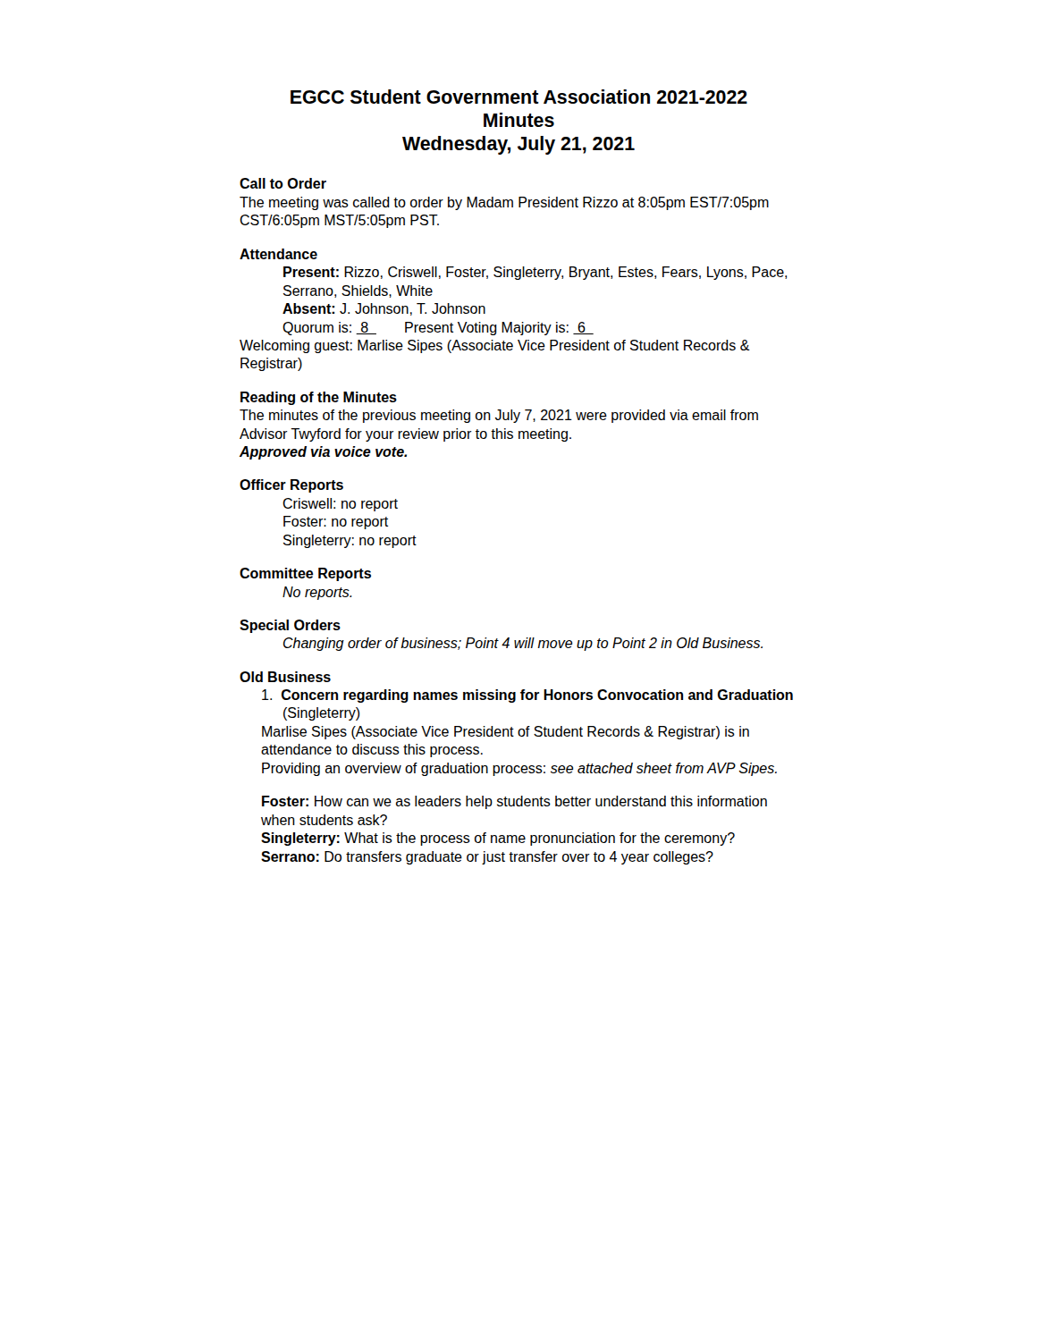EGCC Student Government Association 2021-2022
Minutes
Wednesday, July 21, 2021
Call to Order
The meeting was called to order by Madam President Rizzo at 8:05pm EST/7:05pm CST/6:05pm MST/5:05pm PST.
Attendance
Present: Rizzo, Criswell, Foster, Singleterry, Bryant, Estes, Fears, Lyons, Pace, Serrano, Shields, White
Absent: J. Johnson, T. Johnson
Quorum is: 8 Present Voting Majority is: 6
Welcoming guest: Marlise Sipes (Associate Vice President of Student Records & Registrar)
Reading of the Minutes
The minutes of the previous meeting on July 7, 2021 were provided via email from Advisor Twyford for your review prior to this meeting.
Approved via voice vote.
Officer Reports
Criswell: no report
Foster: no report
Singleterry: no report
Committee Reports
No reports.
Special Orders
Changing order of business; Point 4 will move up to Point 2 in Old Business.
Old Business
1. Concern regarding names missing for Honors Convocation and Graduation (Singleterry)
Marlise Sipes (Associate Vice President of Student Records & Registrar) is in attendance to discuss this process.
Providing an overview of graduation process: see attached sheet from AVP Sipes.
Foster: How can we as leaders help students better understand this information when students ask?
Singleterry: What is the process of name pronunciation for the ceremony?
Serrano: Do transfers graduate or just transfer over to 4 year colleges?